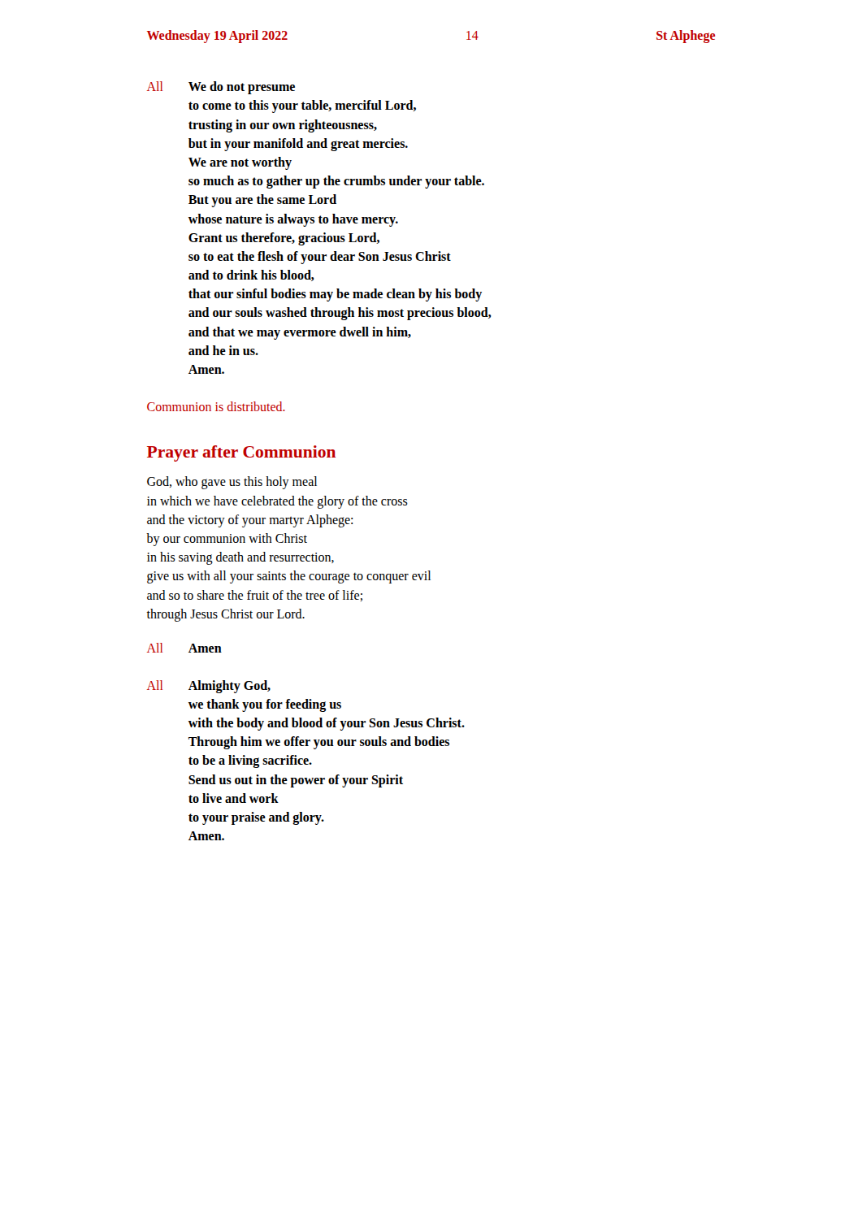Wednesday 19 April 2022 14 St Alphege
All
We do not presume
to come to this your table, merciful Lord,
trusting in our own righteousness,
but in your manifold and great mercies.
We are not worthy
so much as to gather up the crumbs under your table.
But you are the same Lord
whose nature is always to have mercy.
Grant us therefore, gracious Lord,
so to eat the flesh of your dear Son Jesus Christ
and to drink his blood,
that our sinful bodies may be made clean by his body
and our souls washed through his most precious blood,
and that we may evermore dwell in him,
and he in us.
Amen.
Communion is distributed.
Prayer after Communion
God, who gave us this holy meal
in which we have celebrated the glory of the cross
and the victory of your martyr Alphege:
by our communion with Christ
in his saving death and resurrection,
give us with all your saints the courage to conquer evil
and so to share the fruit of the tree of life;
through Jesus Christ our Lord.
All
Amen
All
Almighty God,
we thank you for feeding us
with the body and blood of your Son Jesus Christ.
Through him we offer you our souls and bodies
to be a living sacrifice.
Send us out in the power of your Spirit
to live and work
to your praise and glory.
Amen.